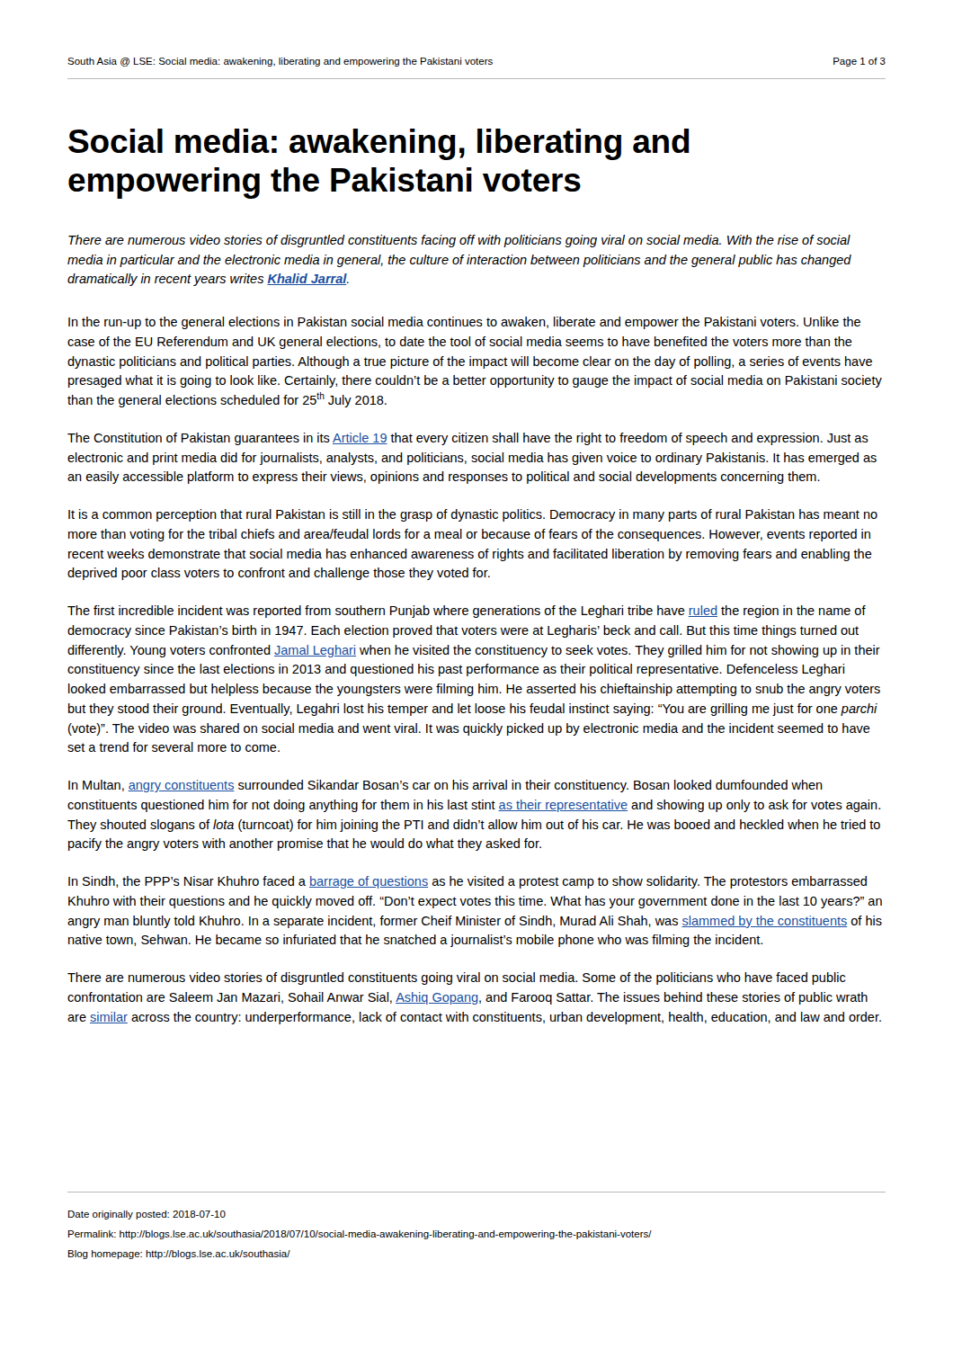South Asia @ LSE: Social media: awakening, liberating and empowering the Pakistani voters
Page 1 of 3
Social media: awakening, liberating and empowering the Pakistani voters
There are numerous video stories of disgruntled constituents facing off with politicians going viral on social media. With the rise of social media in particular and the electronic media in general, the culture of interaction between politicians and the general public has changed dramatically in recent years writes Khalid Jarral.
In the run-up to the general elections in Pakistan social media continues to awaken, liberate and empower the Pakistani voters. Unlike the case of the EU Referendum and UK general elections, to date the tool of social media seems to have benefited the voters more than the dynastic politicians and political parties. Although a true picture of the impact will become clear on the day of polling, a series of events have presaged what it is going to look like. Certainly, there couldn’t be a better opportunity to gauge the impact of social media on Pakistani society than the general elections scheduled for 25th July 2018.
The Constitution of Pakistan guarantees in its Article 19 that every citizen shall have the right to freedom of speech and expression. Just as electronic and print media did for journalists, analysts, and politicians, social media has given voice to ordinary Pakistanis. It has emerged as an easily accessible platform to express their views, opinions and responses to political and social developments concerning them.
It is a common perception that rural Pakistan is still in the grasp of dynastic politics. Democracy in many parts of rural Pakistan has meant no more than voting for the tribal chiefs and area/feudal lords for a meal or because of fears of the consequences. However, events reported in recent weeks demonstrate that social media has enhanced awareness of rights and facilitated liberation by removing fears and enabling the deprived poor class voters to confront and challenge those they voted for.
The first incredible incident was reported from southern Punjab where generations of the Leghari tribe have ruled the region in the name of democracy since Pakistan’s birth in 1947. Each election proved that voters were at Legharis’ beck and call. But this time things turned out differently. Young voters confronted Jamal Leghari when he visited the constituency to seek votes. They grilled him for not showing up in their constituency since the last elections in 2013 and questioned his past performance as their political representative. Defenceless Leghari looked embarrassed but helpless because the youngsters were filming him. He asserted his chieftainship attempting to snub the angry voters but they stood their ground. Eventually, Legahri lost his temper and let loose his feudal instinct saying: “You are grilling me just for one parchi (vote)”. The video was shared on social media and went viral. It was quickly picked up by electronic media and the incident seemed to have set a trend for several more to come.
In Multan, angry constituents surrounded Sikandar Bosan’s car on his arrival in their constituency. Bosan looked dumfounded when constituents questioned him for not doing anything for them in his last stint as their representative and showing up only to ask for votes again. They shouted slogans of lota (turncoat) for him joining the PTI and didn’t allow him out of his car. He was booed and heckled when he tried to pacify the angry voters with another promise that he would do what they asked for.
In Sindh, the PPP’s Nisar Khuhro faced a barrage of questions as he visited a protest camp to show solidarity. The protestors embarrassed Khuhro with their questions and he quickly moved off. “Don’t expect votes this time. What has your government done in the last 10 years?” an angry man bluntly told Khuhro. In a separate incident, former Cheif Minister of Sindh, Murad Ali Shah, was slammed by the constituents of his native town, Sehwan. He became so infuriated that he snatched a journalist’s mobile phone who was filming the incident.
There are numerous video stories of disgruntled constituents going viral on social media. Some of the politicians who have faced public confrontation are Saleem Jan Mazari, Sohail Anwar Sial, Ashiq Gopang, and Farooq Sattar. The issues behind these stories of public wrath are similar across the country: underperformance, lack of contact with constituents, urban development, health, education, and law and order.
Date originally posted: 2018-07-10
Permalink: http://blogs.lse.ac.uk/southasia/2018/07/10/social-media-awakening-liberating-and-empowering-the-pakistani-voters/
Blog homepage: http://blogs.lse.ac.uk/southasia/